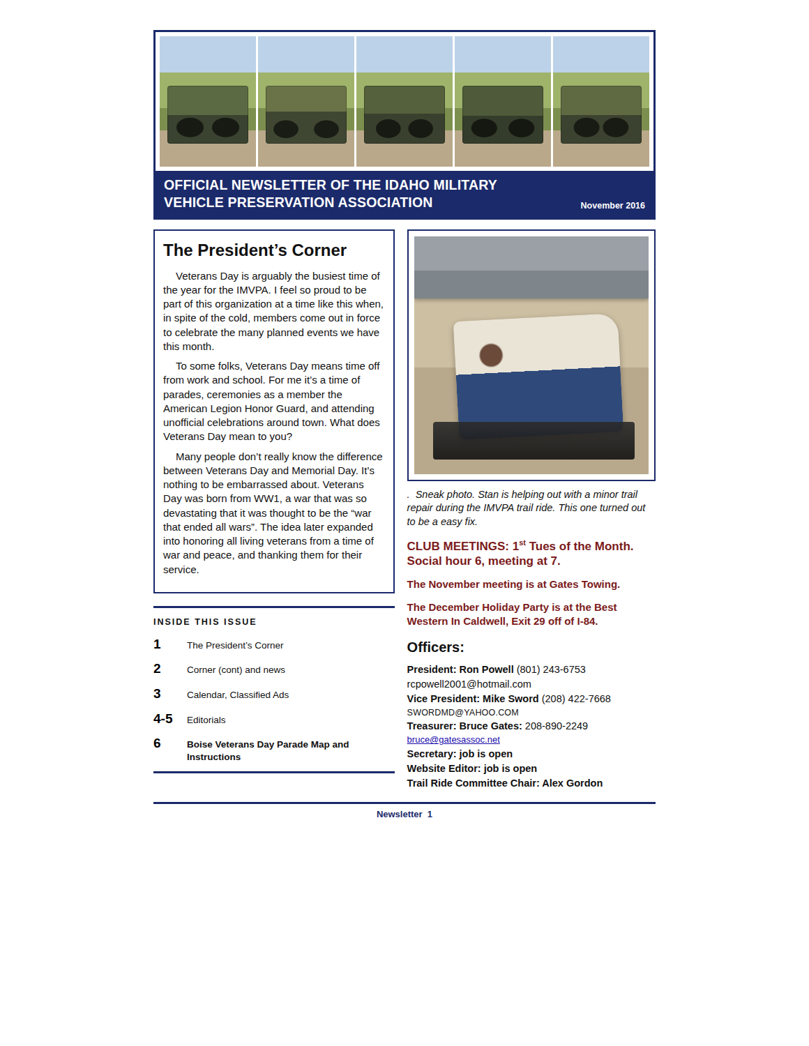Official Newsletter of the Idaho Military Vehicle Preservation Association
November 2016
The President’s Corner
Veterans Day is arguably the busiest time of the year for the IMVPA. I feel so proud to be part of this organization at a time like this when, in spite of the cold, members come out in force to celebrate the many planned events we have this month.
To some folks, Veterans Day means time off from work and school. For me it’s a time of parades, ceremonies as a member the American Legion Honor Guard, and attending unofficial celebrations around town. What does Veterans Day mean to you?
Many people don’t really know the difference between Veterans Day and Memorial Day. It’s nothing to be embarrassed about. Veterans Day was born from WW1, a war that was so devastating that it was thought to be the “war that ended all wars”. The idea later expanded into honoring all living veterans from a time of war and peace, and thanking them for their service.
Inside This Issue
1 The President’s Corner
2 Corner (cont) and news
3 Calendar, Classified Ads
4-5 Editorials
6 Boise Veterans Day Parade Map and Instructions
. Sneak photo. Stan is helping out with a minor trail repair during the IMVPA trail ride. This one turned out to be a easy fix.
CLUB MEETINGS: 1st Tues of the Month. Social hour 6, meeting at 7.
The November meeting is at Gates Towing.
The December Holiday Party is at the Best Western In Caldwell, Exit 29 off of I-84.
Officers:
President: Ron Powell (801) 243-6753
rcpowell2001@hotmail.com
Vice President: Mike Sword (208) 422-7668
SWORDMD@YAHOO.COM
Treasurer: Bruce Gates: 208-890-2249
bruce@gatesassoc.net
Secretary: job is open
Website Editor: job is open
Trail Ride Committee Chair: Alex Gordon
Newsletter 1